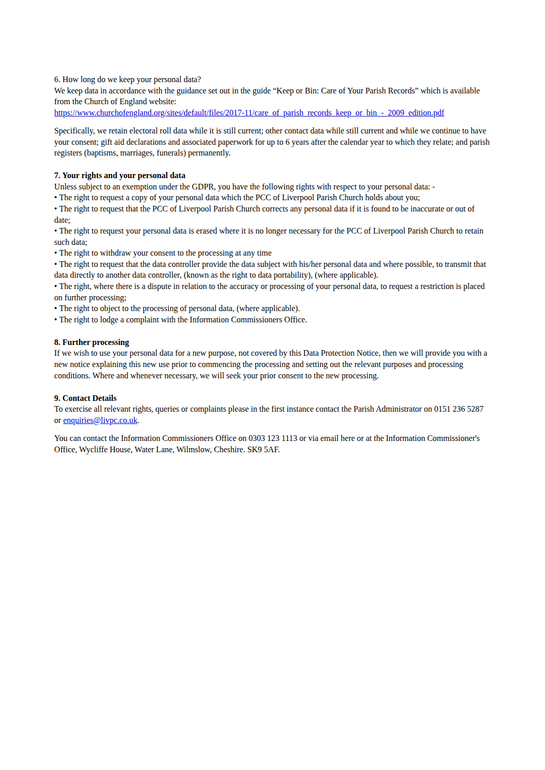6. How long do we keep your personal data?
We keep data in accordance with the guidance set out in the guide “Keep or Bin: Care of Your Parish Records” which is available from the Church of England website:
https://www.churchofengland.org/sites/default/files/2017-11/care_of_parish_records_keep_or_bin_-_2009_edition.pdf
Specifically, we retain electoral roll data while it is still current; other contact data while still current and while we continue to have your consent; gift aid declarations and associated paperwork for up to 6 years after the calendar year to which they relate; and parish registers (baptisms, marriages, funerals) permanently.
7. Your rights and your personal data
Unless subject to an exemption under the GDPR, you have the following rights with respect to your personal data: -
The right to request a copy of your personal data which the PCC of Liverpool Parish Church holds about you;
The right to request that the PCC of Liverpool Parish Church corrects any personal data if it is found to be inaccurate or out of date;
The right to request your personal data is erased where it is no longer necessary for the PCC of Liverpool Parish Church to retain such data;
The right to withdraw your consent to the processing at any time
The right to request that the data controller provide the data subject with his/her personal data and where possible, to transmit that data directly to another data controller, (known as the right to data portability), (where applicable).
The right, where there is a dispute in relation to the accuracy or processing of your personal data, to request a restriction is placed on further processing;
The right to object to the processing of personal data, (where applicable).
The right to lodge a complaint with the Information Commissioners Office.
8. Further processing
If we wish to use your personal data for a new purpose, not covered by this Data Protection Notice, then we will provide you with a new notice explaining this new use prior to commencing the processing and setting out the relevant purposes and processing conditions. Where and whenever necessary, we will seek your prior consent to the new processing.
9. Contact Details
To exercise all relevant rights, queries or complaints please in the first instance contact the Parish Administrator on 0151 236 5287 or enquiries@livpc.co.uk.
You can contact the Information Commissioners Office on 0303 123 1113 or via email here or at the Information Commissioner's Office, Wycliffe House, Water Lane, Wilmslow, Cheshire. SK9 5AF.